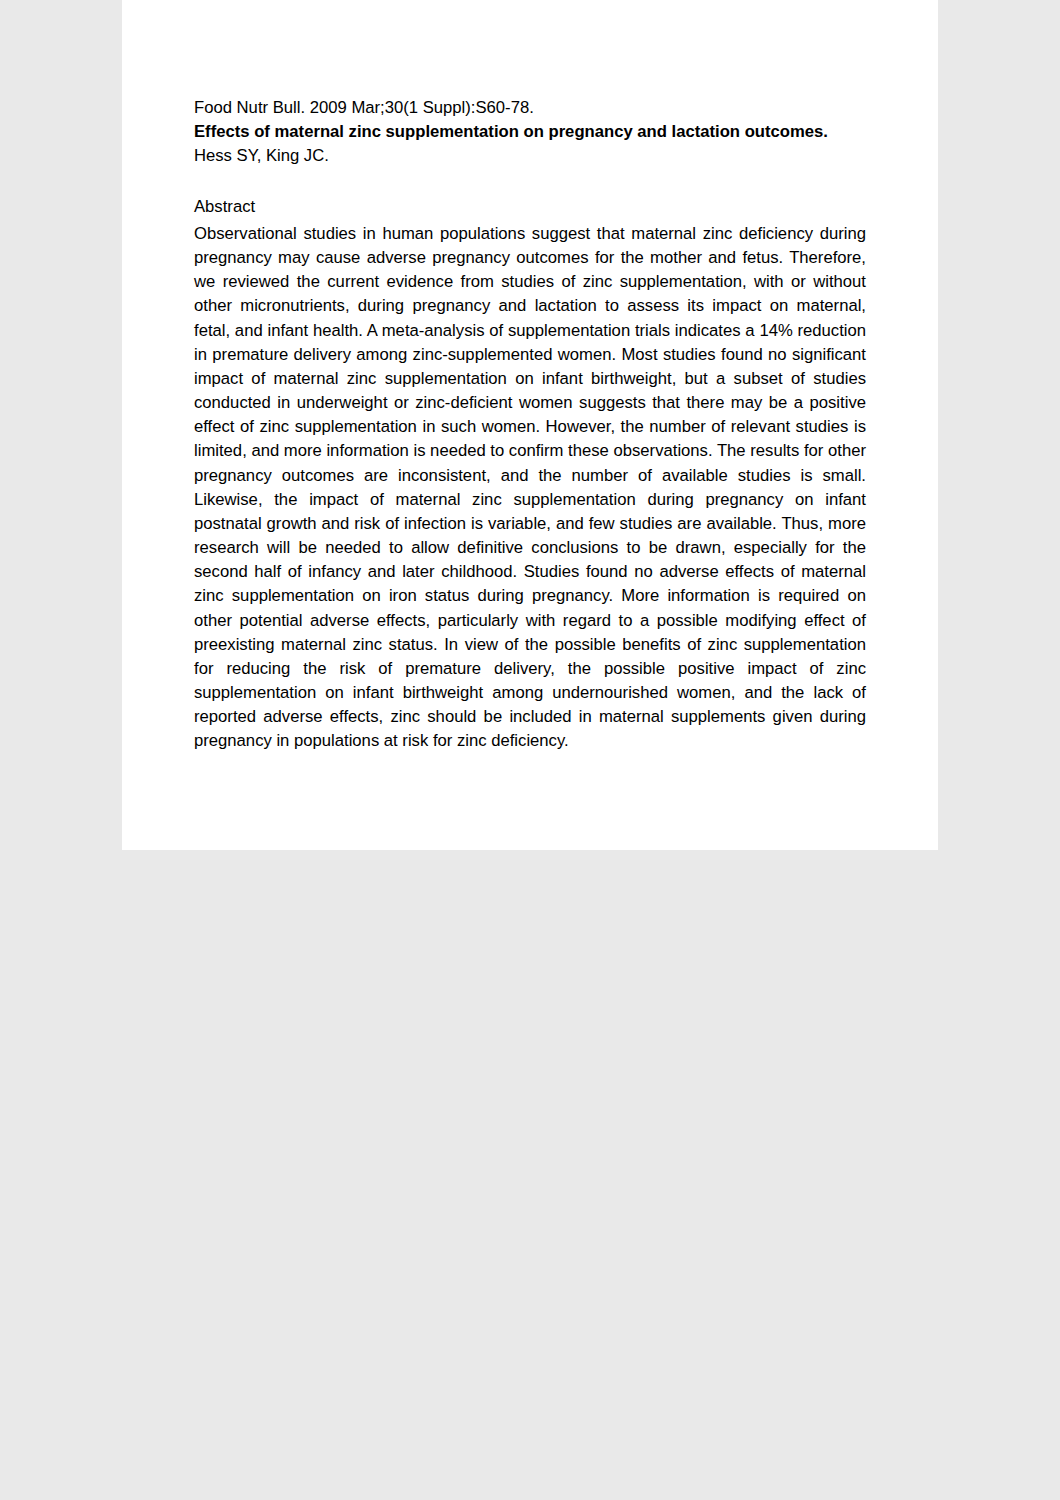Food Nutr Bull. 2009 Mar;30(1 Suppl):S60-78.
Effects of maternal zinc supplementation on pregnancy and lactation outcomes.
Hess SY, King JC.
Abstract
Observational studies in human populations suggest that maternal zinc deficiency during pregnancy may cause adverse pregnancy outcomes for the mother and fetus. Therefore, we reviewed the current evidence from studies of zinc supplementation, with or without other micronutrients, during pregnancy and lactation to assess its impact on maternal, fetal, and infant health. A meta-analysis of supplementation trials indicates a 14% reduction in premature delivery among zinc-supplemented women. Most studies found no significant impact of maternal zinc supplementation on infant birthweight, but a subset of studies conducted in underweight or zinc-deficient women suggests that there may be a positive effect of zinc supplementation in such women. However, the number of relevant studies is limited, and more information is needed to confirm these observations. The results for other pregnancy outcomes are inconsistent, and the number of available studies is small. Likewise, the impact of maternal zinc supplementation during pregnancy on infant postnatal growth and risk of infection is variable, and few studies are available. Thus, more research will be needed to allow definitive conclusions to be drawn, especially for the second half of infancy and later childhood. Studies found no adverse effects of maternal zinc supplementation on iron status during pregnancy. More information is required on other potential adverse effects, particularly with regard to a possible modifying effect of preexisting maternal zinc status. In view of the possible benefits of zinc supplementation for reducing the risk of premature delivery, the possible positive impact of zinc supplementation on infant birthweight among undernourished women, and the lack of reported adverse effects, zinc should be included in maternal supplements given during pregnancy in populations at risk for zinc deficiency.